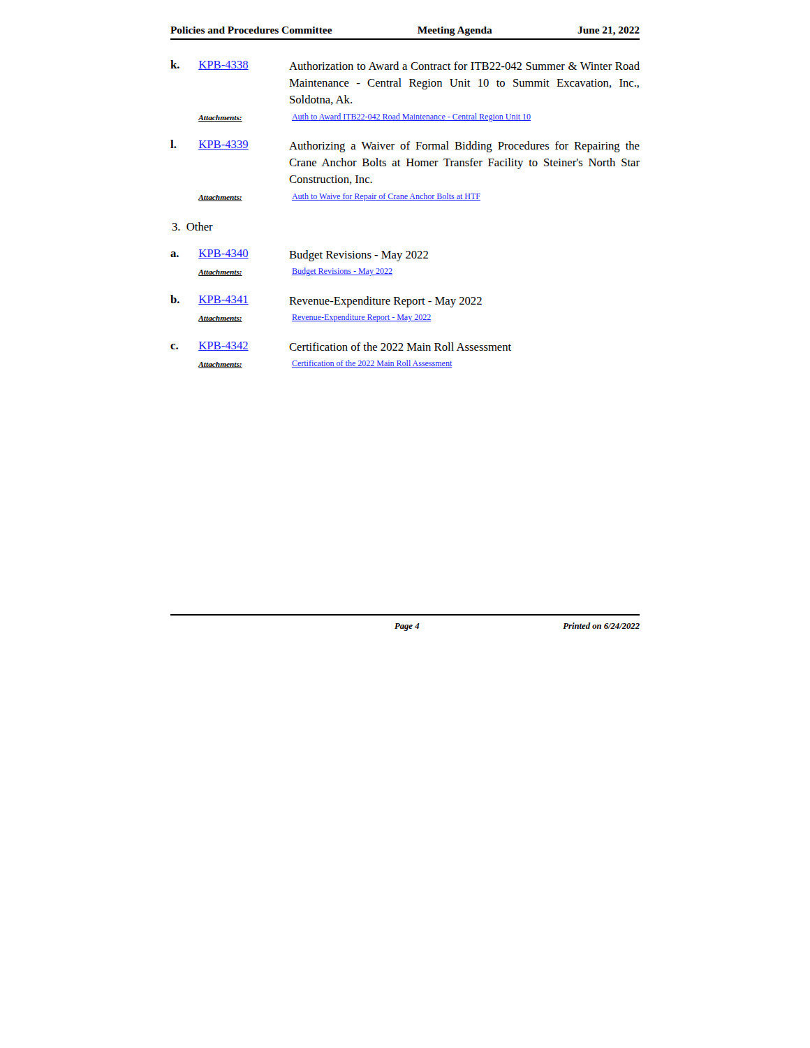Policies and Procedures Committee
Meeting Agenda
June 21, 2022
k.
KPB-4338
Authorization to Award a Contract for ITB22-042 Summer & Winter Road Maintenance - Central Region Unit 10 to Summit Excavation, Inc., Soldotna, Ak.
Attachments:
Auth to Award ITB22-042 Road Maintenance - Central Region Unit 10
l.
KPB-4339
Authorizing a Waiver of Formal Bidding Procedures for Repairing the Crane Anchor Bolts at Homer Transfer Facility to Steiner's North Star Construction, Inc.
Attachments:
Auth to Waive for Repair of Crane Anchor Bolts at HTF
3. Other
a.
KPB-4340
Budget Revisions - May 2022
Attachments:
Budget Revisions - May 2022
b.
KPB-4341
Revenue-Expenditure Report - May 2022
Attachments:
Revenue-Expenditure Report - May 2022
c.
KPB-4342
Certification of the 2022 Main Roll Assessment
Attachments:
Certification of the 2022 Main Roll Assessment
Page 4
Printed on 6/24/2022